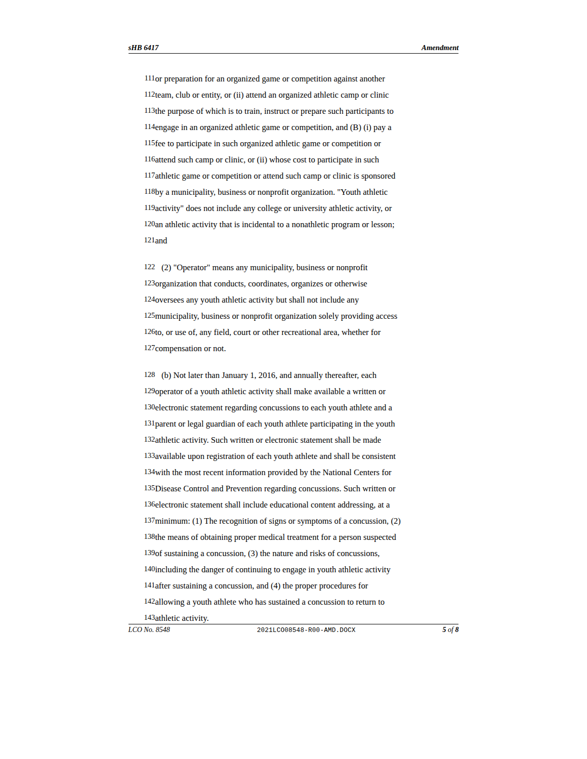sHB 6417 Amendment
| 111 | or preparation for an organized game or competition against another |
| 112 | team, club or entity, or (ii) attend an organized athletic camp or clinic |
| 113 | the purpose of which is to train, instruct or prepare such participants to |
| 114 | engage in an organized athletic game or competition, and (B) (i) pay a |
| 115 | fee to participate in such organized athletic game or competition or |
| 116 | attend such camp or clinic, or (ii) whose cost to participate in such |
| 117 | athletic game or competition or attend such camp or clinic is sponsored |
| 118 | by a municipality, business or nonprofit organization. "Youth athletic |
| 119 | activity" does not include any college or university athletic activity, or |
| 120 | an athletic activity that is incidental to a nonathletic program or lesson; |
| 121 | and |
| 122 | (2) "Operator" means any municipality, business or nonprofit |
| 123 | organization that conducts, coordinates, organizes or otherwise |
| 124 | oversees any youth athletic activity but shall not include any |
| 125 | municipality, business or nonprofit organization solely providing access |
| 126 | to, or use of, any field, court or other recreational area, whether for |
| 127 | compensation or not. |
| 128 | (b) Not later than January 1, 2016, and annually thereafter, each |
| 129 | operator of a youth athletic activity shall make available a written or |
| 130 | electronic statement regarding concussions to each youth athlete and a |
| 131 | parent or legal guardian of each youth athlete participating in the youth |
| 132 | athletic activity. Such written or electronic statement shall be made |
| 133 | available upon registration of each youth athlete and shall be consistent |
| 134 | with the most recent information provided by the National Centers for |
| 135 | Disease Control and Prevention regarding concussions. Such written or |
| 136 | electronic statement shall include educational content addressing, at a |
| 137 | minimum: (1) The recognition of signs or symptoms of a concussion, (2) |
| 138 | the means of obtaining proper medical treatment for a person suspected |
| 139 | of sustaining a concussion, (3) the nature and risks of concussions, |
| 140 | including the danger of continuing to engage in youth athletic activity |
| 141 | after sustaining a concussion, and (4) the proper procedures for |
| 142 | allowing a youth athlete who has sustained a concussion to return to |
| 143 | athletic activity. |
LCO No. 8548 2021LCO08548-R00-AMD.DOCX 5 of 8